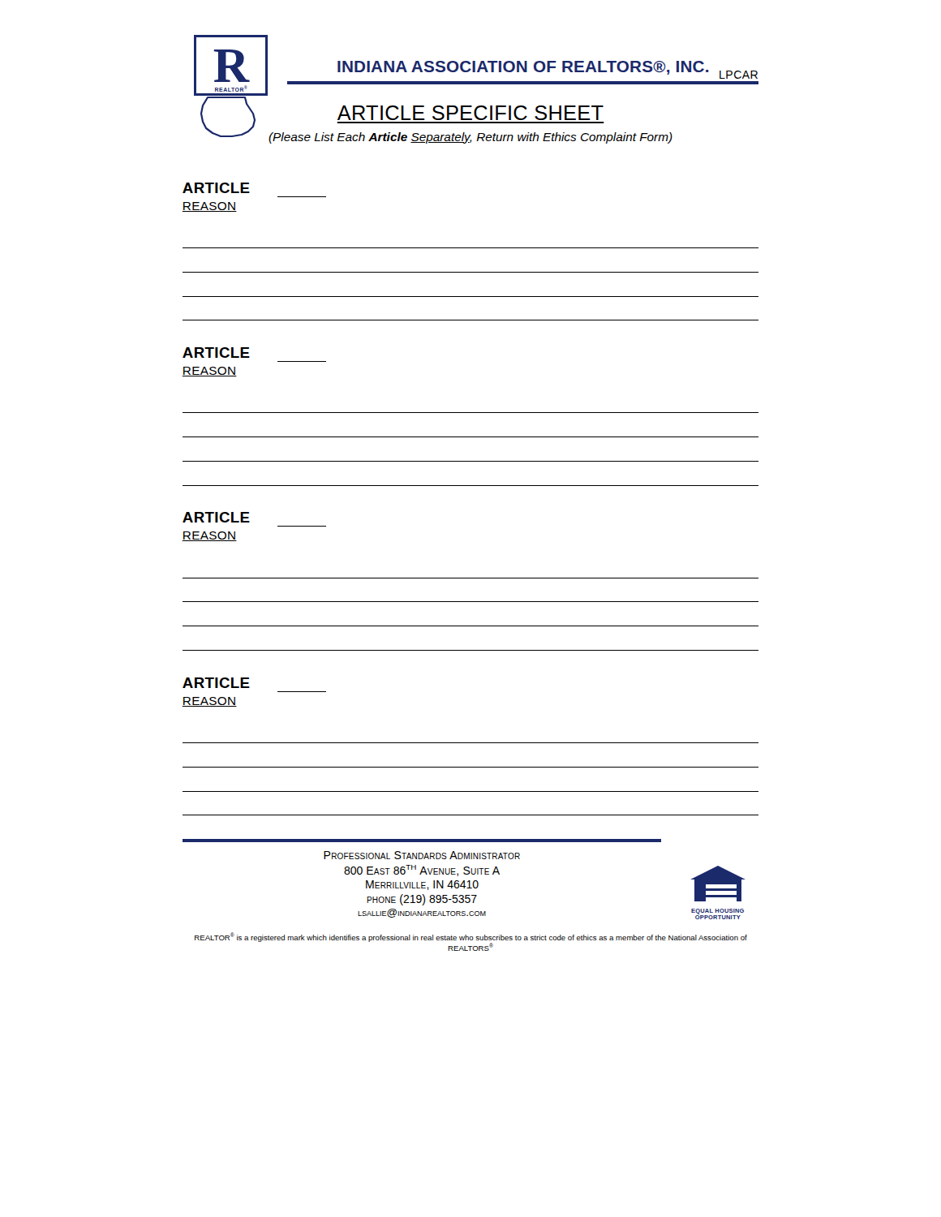R REALTOR®
LPCAR
INDIANA ASSOCIATION OF REALTORS®, INC.
ARTICLE SPECIFIC SHEET
(Please List Each Article Separately, Return with Ethics Complaint Form)
ARTICLE
REASON
ARTICLE
REASON
ARTICLE
REASON
ARTICLE
REASON
EQUAL HOUSING
OPPORTUNITY
Professional Standards Administrator
800 East 86TH Avenue, Suite A
Merrillville, IN 46410
phone (219) 895-5357
lsallie@indianarealtors.com
REALTOR® is a registered mark which identifies a professional in real estate who subscribes to a strict code of ethics as a member of the National Association of REALTORS®